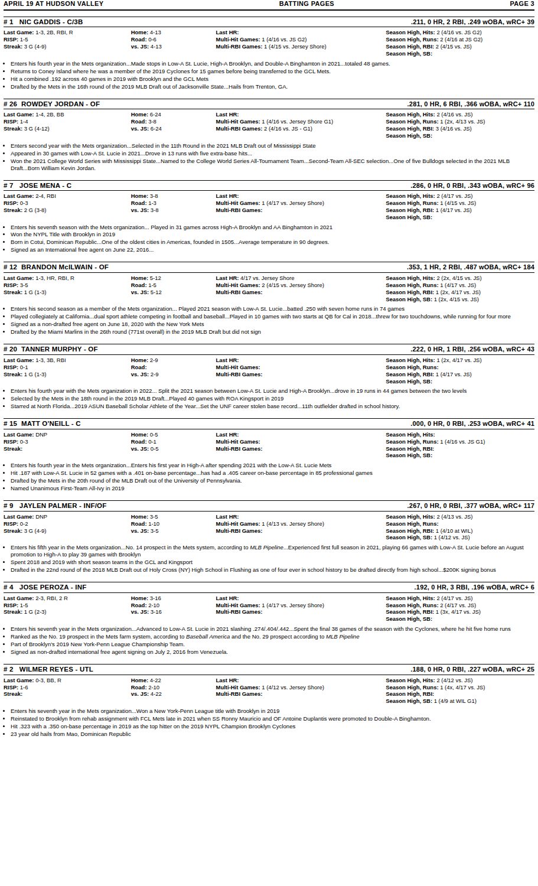APRIL 19 AT HUDSON VALLEY
BATTING PAGES
PAGE 3
# 1 NIC GADDIS - C/3B
.211, 0 HR, 2 RBI, .249 wOBA, wRC+ 39
| Last Game: 1-3, 2B, RBI, R RISP: 1-5 Streak: 3 G (4-9) | Home: 4-13 Road: 0-6 vs. JS: 4-13 | Last HR: Multi-Hit Games: 1 (4/16 vs. JS G2) Multi-RBI Games: 1 (4/15 vs. Jersey Shore) | Season High, Hits: 2 (4/16 vs. JS G2) Season High, Runs: 2 (4/16 at JS G2) Season High, RBI: 2 (4/15 vs. JS) Season High, SB: |
Enters his fourth year in the Mets organization...Made stops in Low-A St. Lucie, High-A Brooklyn, and Double-A Binghamton in 2021...totaled 48 games.
Returns to Coney Island where he was a member of the 2019 Cyclones for 15 games before being transferred to the GCL Mets.
Hit a combined .192 across 40 games in 2019 with Brooklyn and the GCL Mets
Drafted by the Mets in the 16th round of the 2019 MLB Draft out of Jacksonville State...Hails from Trenton, GA.
# 26 ROWDEY JORDAN - OF
.281, 0 HR, 6 RBI, .366 wOBA, wRC+ 110
| Last Game: 1-4, 2B, BB RISP: 1-4 Streak: 3 G (4-12) | Home: 6-24 Road: 3-8 vs. JS: 6-24 | Last HR: Multi-Hit Games: 1 (4/16 vs. Jersey Shore G1) Multi-RBI Games: 2 (4/16 vs. JS - G1) | Season High, Hits: 2 (4/16 vs. JS) Season High, Runs: 1 (2x, 4/13 vs. JS) Season High, RBI: 3 (4/16 vs. JS) Season High, SB: |
Enters second year with the Mets organization...Selected in the 11th Round in the 2021 MLB Draft out of Mississippi State
Appeared in 30 games with Low-A St. Lucie in 2021...Drove in 13 runs with five extra-base hits...
Won the 2021 College World Series with Mississippi State...Named to the College World Series All-Tournament Team...Second-Team All-SEC selection...One of five Bulldogs selected in the 2021 MLB Draft...Born William Kevin Jordan.
# 7 JOSE MENA - C
.286, 0 HR, 0 RBI, .343 wOBA, wRC+ 96
| Last Game: 2-4, RBI RISP: 0-3 Streak: 2 G (3-8) | Home: 3-8 Road: 1-3 vs. JS: 3-8 | Last HR: Multi-Hit Games: 1 (4/17 vs. Jersey Shore) Multi-RBI Games: | Season High, Hits: 2 (4/17 vs. JS) Season High, Runs: 1 (4/15 vs. JS) Season High, RBI: 1 (4/17 vs. JS) Season High, SB: |
Enters his seventh season with the Mets organization... Played in 31 games across High-A Brooklyn and AA Binghamton in 2021
Won the NYPL Title with Brooklyn in 2019
Born in Cotui, Dominican Republic...One of the oldest cities in Americas, founded in 1505...Average temperature in 90 degrees.
Signed as an International free agent on June 22, 2016...
# 12 BRANDON McILWAIN - OF
.353, 1 HR, 2 RBI, .487 wOBA, wRC+ 184
| Last Game: 1-3, HR, RBI, R RISP: 3-5 Streak: 1 G (1-3) | Home: 5-12 Road: 1-5 vs. JS: 5-12 | Last HR: 4/17 vs. Jersey Shore Multi-Hit Games: 2 (4/15 vs. Jersey Shore) Multi-RBI Games: | Season High, Hits: 2 (2x, 4/15 vs. JS) Season High, Runs: 1 (4/17 vs. JS) Season High, RBI: 1 (2x, 4/17 vs. JS) Season High, SB: 1 (2x, 4/15 vs. JS) |
Enters his second season as a member of the Mets organization... Played 2021 season with Low-A St. Lucie...batted .250 with seven home runs in 74 games
Played collegiately at California...dual sport athlete competing in football and baseball...Played in 10 games with two starts at QB for Cal in 2018...threw for two touchdowns, while running for four more
Signed as a non-drafted free agent on June 18, 2020 with the New York Mets
Drafted by the Miami Marlins in the 26th round (771st overall) in the 2019 MLB Draft but did not sign
# 20 TANNER MURPHY - OF
.222, 0 HR, 1 RBI, .256 wOBA, wRC+ 43
| Last Game: 1-3, 3B, RBI RISP: 0-1 Streak: 1 G (1-3) | Home: 2-9 Road: vs. JS: 2-9 | Last HR: Multi-Hit Games: Multi-RBI Games: | Season High, Hits: 1 (2x, 4/17 vs. JS) Season High, Runs: Season High, RBI: 1 (4/17 vs. JS) Season High, SB: |
Enters his fourth year with the Mets organization in 2022... Split the 2021 season between Low-A St. Lucie and High-A Brooklyn...drove in 19 runs in 44 games between the two levels
Selected by the Mets in the 18th round in the 2019 MLB Draft...Played 40 games with ROA Kingsport in 2019
Starred at North Florida...2019 ASUN Baseball Scholar Athlete of the Year...Set the UNF career stolen base record...11th outfielder drafted in school history.
# 15 MATT O'NEILL - C
.000, 0 HR, 0 RBI, .253 wOBA, wRC+ 41
| Last Game: DNP RISP: 0-3 Streak: | Home: 0-5 Road: 0-1 vs. JS: 0-5 | Last HR: Multi-Hit Games: Multi-RBI Games: | Season High, Hits: Season High, Runs: 1 (4/16 vs. JS G1) Season High, RBI: Season High, SB: |
Enters his fourth year in the Mets organization...Enters his first year in High-A after spending 2021 with the Low-A St. Lucie Mets
Hit .187 with Low-A St. Lucie in 52 games with a .401 on-base percentage...has had a .405 career on-base percentage in 85 professional games
Drafted by the Mets in the 20th round of the MLB Draft out of the University of Pennsylvania.
Named Unanimous First-Team All-Ivy in 2019
# 9 JAYLEN PALMER - INF/OF
.267, 0 HR, 0 RBI, .377 wOBA, wRC+ 117
| Last Game: DNP RISP: 0-2 Streak: 3 G (4-9) | Home: 3-5 Road: 1-10 vs. JS: 3-5 | Last HR: Multi-Hit Games: 1 (4/13 vs. Jersey Shore) Multi-RBI Games: | Season High, Hits: 2 (4/13 vs. JS) Season High, Runs: Season High, RBI: 1 (4/10 at WIL) Season High, SB: 1 (4/12 vs. JS) |
Enters his fifth year in the Mets organization...No. 14 prospect in the Mets system, according to MLB Pipeline...Experienced first full season in 2021, playing 66 games with Low-A St. Lucie before an August promotion to High-A to play 39 games with Brooklyn
Spent 2018 and 2019 with short season teams in the GCL and Kingsport
Drafted in the 22nd round of the 2018 MLB Draft out of Holy Cross (NY) High School in Flushing as one of four ever in school history to be drafted directly from high school...$200K signing bonus
# 4 JOSE PEROZA - INF
.192, 0 HR, 3 RBI, .196 wOBA, wRC+ 6
| Last Game: 2-3, RBI, 2 R RISP: 1-5 Streak: 1 G (2-3) | Home: 3-16 Road: 2-10 vs. JS: 3-16 | Last HR: Multi-Hit Games: 1 (4/17 vs. Jersey Shore) Multi-RBI Games: | Season High, Hits: 2 (4/17 vs. JS) Season High, Runs: 2 (4/17 vs. JS) Season High, RBI: 1 (3x, 4/17 vs. JS) Season High, SB: |
Enters his seventh year in the Mets organization...Advanced to Low-A St. Lucie in 2021 slashing .274/.404/.442...Spent the final 38 games of the season with the Cyclones, where he hit five home runs
Ranked as the No. 19 prospect in the Mets farm system, according to Baseball America and the No. 29 prospect according to MLB Pipeline
Part of Brooklyn's 2019 New York-Penn League Championship Team.
Signed as non-drafted international free agent signing on July 2, 2016 from Venezuela.
# 2 WILMER REYES - UTL
.188, 0 HR, 0 RBI, .227 wOBA, wRC+ 25
| Last Game: 0-3, BB, R RISP: 1-6 Streak: | Home: 4-22 Road: 2-10 vs. JS: 4-22 | Last HR: Multi-Hit Games: 1 (4/12 vs. Jersey Shore) Multi-RBI Games: | Season High, Hits: 2 (4/12 vs. JS) Season High, Runs: 1 (4x, 4/17 vs. JS) Season High, RBI: Season High, SB: 1 (4/9 at WIL G1) |
Enters his seventh year in the Mets organization...Won a New York-Penn League title with Brooklyn in 2019
Reinstated to Brooklyn from rehab assignment with FCL Mets late in 2021 when SS Ronny Mauricio and OF Antoine Duplantis were promoted to Double-A Binghamton.
Hit .323 with a .350 on-base percentage in 2019 as the top hitter on the 2019 NYPL Champion Brooklyn Cyclones
23 year old hails from Mao, Dominican Republic